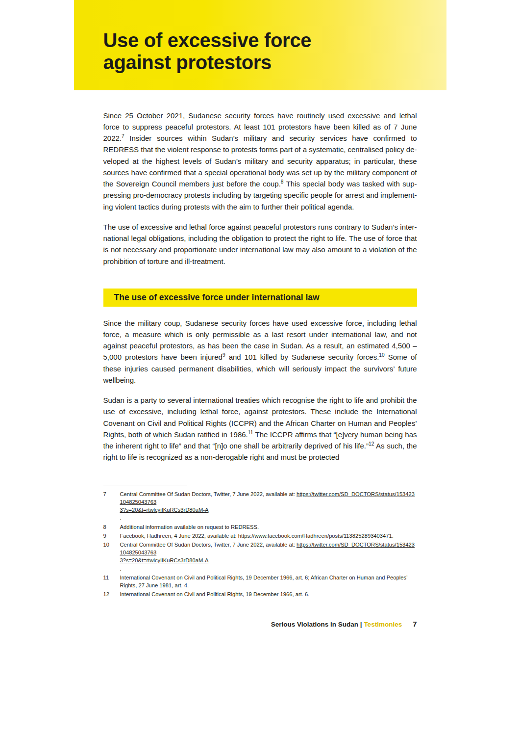Use of excessive force
against protestors
Since 25 October 2021, Sudanese security forces have routinely used excessive and lethal force to suppress peaceful protestors. At least 101 protestors have been killed as of 7 June 2022.7 Insider sources within Sudan’s military and security services have confirmed to REDRESS that the violent response to protests forms part of a systematic, centralised policy developed at the highest levels of Sudan’s military and security apparatus; in particular, these sources have confirmed that a special operational body was set up by the military component of the Sovereign Council members just before the coup.8 This special body was tasked with suppressing pro-democracy protests including by targeting specific people for arrest and implementing violent tactics during protests with the aim to further their political agenda.
The use of excessive and lethal force against peaceful protestors runs contrary to Sudan’s international legal obligations, including the obligation to protect the right to life. The use of force that is not necessary and proportionate under international law may also amount to a violation of the prohibition of torture and ill-treatment.
The use of excessive force under international law
Since the military coup, Sudanese security forces have used excessive force, including lethal force, a measure which is only permissible as a last resort under international law, and not against peaceful protestors, as has been the case in Sudan. As a result, an estimated 4,500 – 5,000 protestors have been injured9 and 101 killed by Sudanese security forces.10 Some of these injuries caused permanent disabilities, which will seriously impact the survivors’ future wellbeing.
Sudan is a party to several international treaties which recognise the right to life and prohibit the use of excessive, including lethal force, against protestors. These include the International Covenant on Civil and Political Rights (ICCPR) and the African Charter on Human and Peoples’ Rights, both of which Sudan ratified in 1986.11 The ICCPR affirms that “[e]very human being has the inherent right to life” and that “[n]o one shall be arbitrarily deprived of his life.”12 As such, the right to life is recognized as a non-derogable right and must be protected
Central Committee Of Sudan Doctors, Twitter, 7 June 2022, available at: https://twitter.com/SD_DOCTORS/status/1534231048250437633?s=20&t=rtwlcyiIKuRCs3rD80aM-A.
Additional information available on request to REDRESS.
Facebook, Hadhreen, 4 June 2022, available at: https://www.facebook.com/Hadhreen/posts/1138252893403471.
Central Committee Of Sudan Doctors, Twitter, 7 June 2022, available at: https://twitter.com/SD_DOCTORS/status/1534231048250437633?s=20&t=rtwlcyiIKuRCs3rD80aM-A.
International Covenant on Civil and Political Rights, 19 December 1966, art. 6; African Charter on Human and Peoples’ Rights, 27 June 1981, art. 4.
International Covenant on Civil and Political Rights, 19 December 1966, art. 6.
Serious Violations in Sudan | Testimonies 7